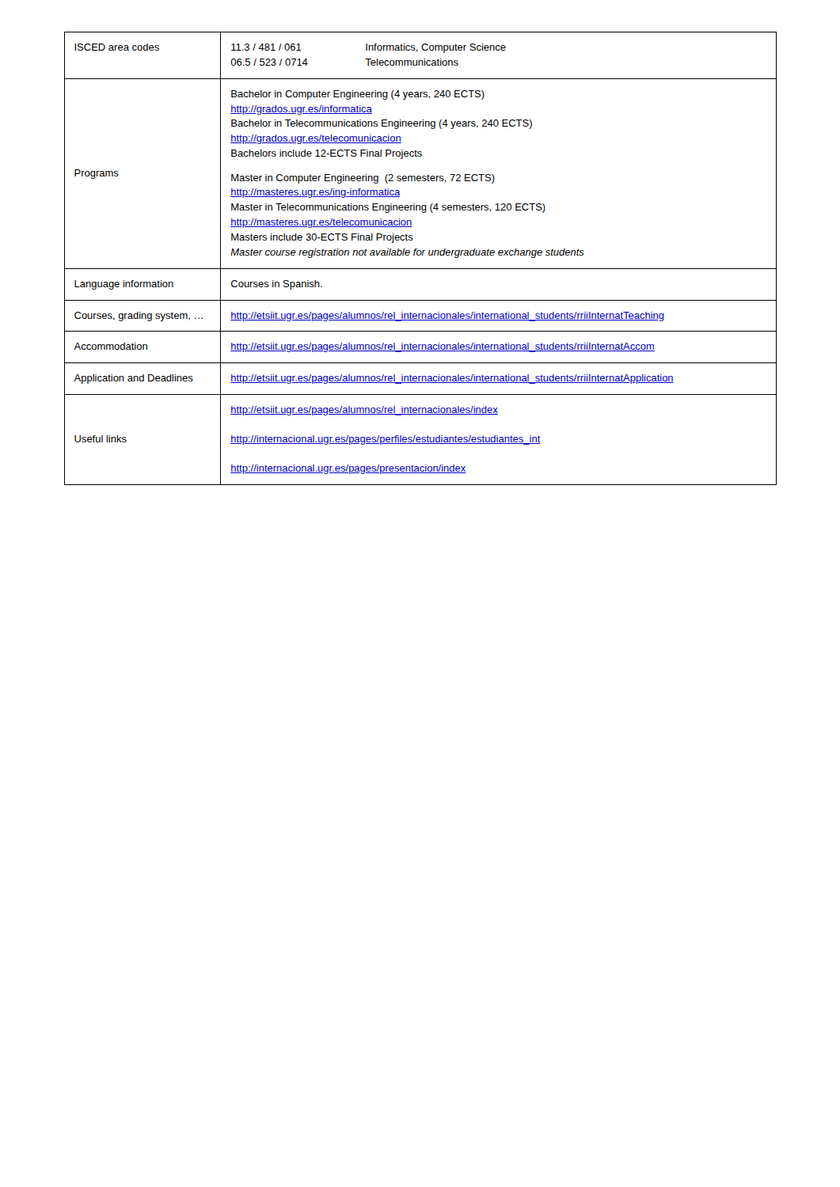| ISCED area codes | 11.3 / 481 / 061 Informatics, Computer Science 06.5 / 523 / 0714 Telecommunications |
| Programs | Bachelor in Computer Engineering (4 years, 240 ECTS) http://grados.ugr.es/informatica Bachelor in Telecommunications Engineering (4 years, 240 ECTS) http://grados.ugr.es/telecomunicacion Bachelors include 12-ECTS Final Projects Master in Computer Engineering (2 semesters, 72 ECTS) http://masteres.ugr.es/ing-informatica Master in Telecommunications Engineering (4 semesters, 120 ECTS) http://masteres.ugr.es/telecomunicacion Masters include 30-ECTS Final Projects Master course registration not available for undergraduate exchange students |
| Language information | Courses in Spanish. |
| Courses, grading system, … | http://etsiit.ugr.es/pages/alumnos/rel_internacionales/international_students/rriiInternatTeaching |
| Accommodation | http://etsiit.ugr.es/pages/alumnos/rel_internacionales/international_students/rriiInternatAccom |
| Application and Deadlines | http://etsiit.ugr.es/pages/alumnos/rel_internacionales/international_students/rriiInternatApplication |
| Useful links | http://etsiit.ugr.es/pages/alumnos/rel_internacionales/index http://internacional.ugr.es/pages/perfiles/estudiantes/estudiantes_int http://internacional.ugr.es/pages/presentacion/index |